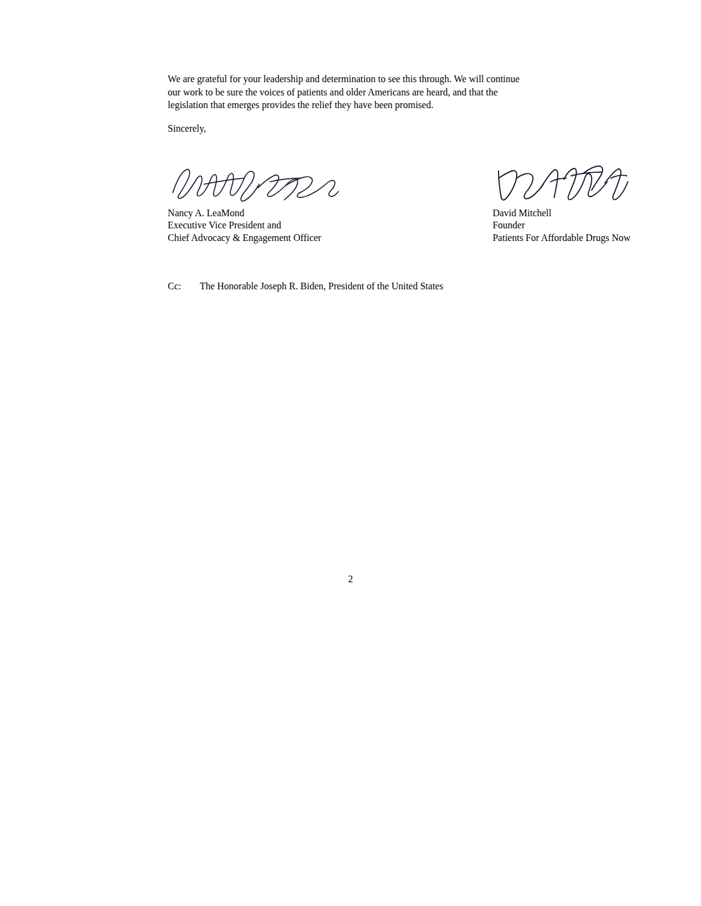We are grateful for your leadership and determination to see this through. We will continue our work to be sure the voices of patients and older Americans are heard, and that the legislation that emerges provides the relief they have been promised.
Sincerely,
Nancy A. LeaMond
Executive Vice President and
Chief Advocacy & Engagement Officer
David Mitchell
Founder
Patients For Affordable Drugs Now
Cc: The Honorable Joseph R. Biden, President of the United States
2